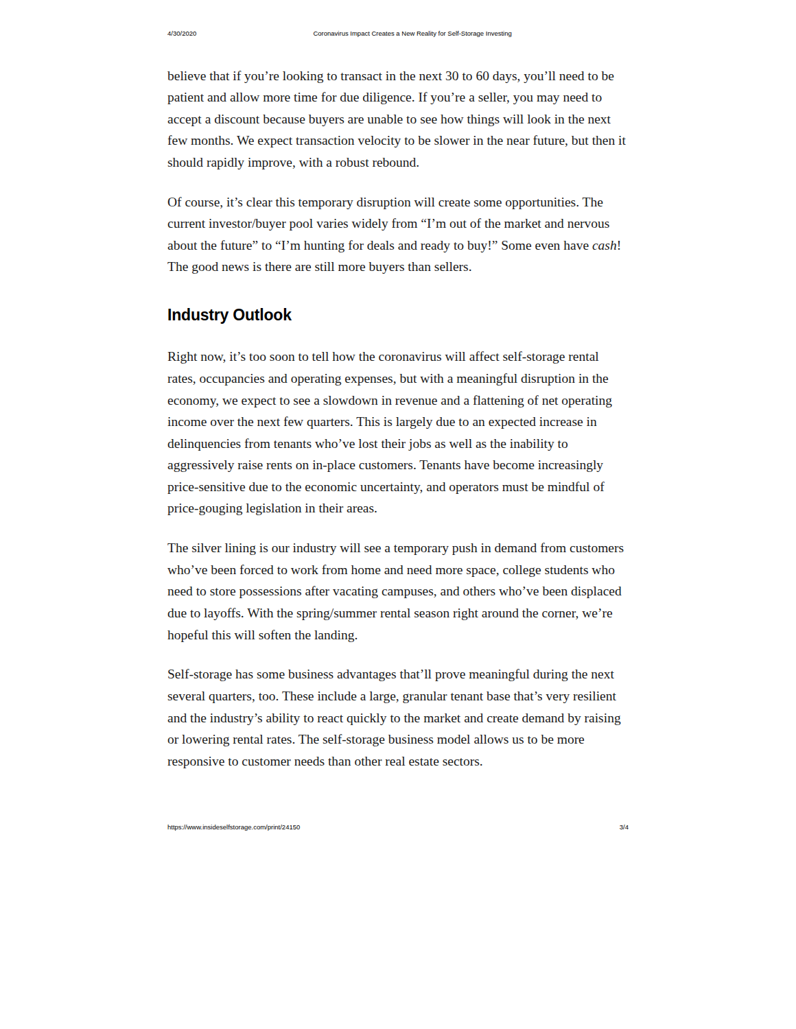4/30/2020 Coronavirus Impact Creates a New Reality for Self-Storage Investing
believe that if you’re looking to transact in the next 30 to 60 days, you’ll need to be patient and allow more time for due diligence. If you’re a seller, you may need to accept a discount because buyers are unable to see how things will look in the next few months. We expect transaction velocity to be slower in the near future, but then it should rapidly improve, with a robust rebound.
Of course, it’s clear this temporary disruption will create some opportunities. The current investor/buyer pool varies widely from “I’m out of the market and nervous about the future” to “I’m hunting for deals and ready to buy!” Some even have cash! The good news is there are still more buyers than sellers.
Industry Outlook
Right now, it’s too soon to tell how the coronavirus will affect self-storage rental rates, occupancies and operating expenses, but with a meaningful disruption in the economy, we expect to see a slowdown in revenue and a flattening of net operating income over the next few quarters. This is largely due to an expected increase in delinquencies from tenants who’ve lost their jobs as well as the inability to aggressively raise rents on in-place customers. Tenants have become increasingly price-sensitive due to the economic uncertainty, and operators must be mindful of price-gouging legislation in their areas.
The silver lining is our industry will see a temporary push in demand from customers who’ve been forced to work from home and need more space, college students who need to store possessions after vacating campuses, and others who’ve been displaced due to layoffs. With the spring/summer rental season right around the corner, we’re hopeful this will soften the landing.
Self-storage has some business advantages that’ll prove meaningful during the next several quarters, too. These include a large, granular tenant base that’s very resilient and the industry’s ability to react quickly to the market and create demand by raising or lowering rental rates. The self-storage business model allows us to be more responsive to customer needs than other real estate sectors.
https://www.insideselfstorage.com/print/24150 3/4